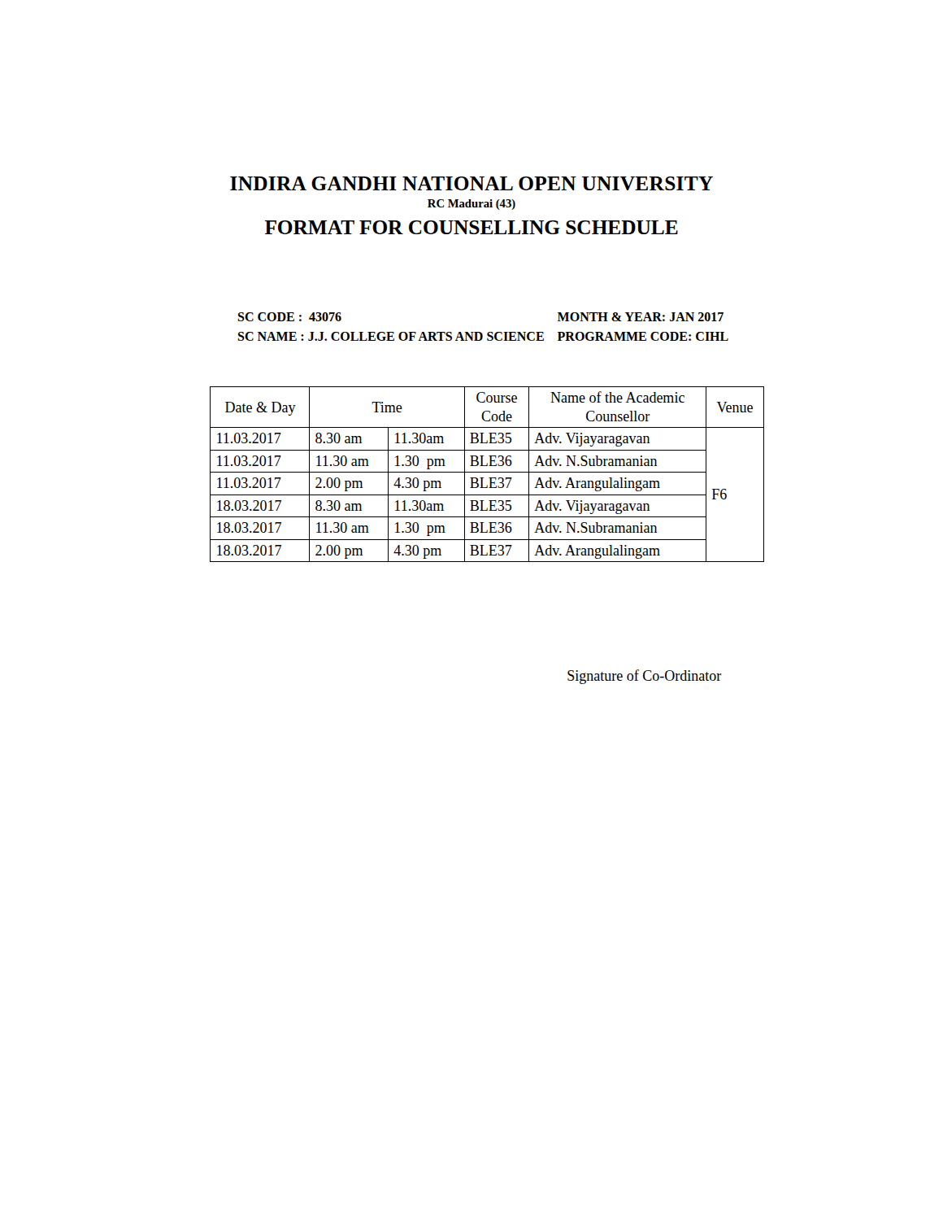INDIRA GANDHI NATIONAL OPEN UNIVERSITY
RC Madurai (43)
FORMAT FOR COUNSELLING SCHEDULE
SC CODE : 43076
MONTH & YEAR: JAN 2017
SC NAME : J.J. COLLEGE OF ARTS AND SCIENCE
PROGRAMME CODE: CIHL
| Date & Day | Time | Course Code | Name of the Academic Counsellor | Venue |
| --- | --- | --- | --- | --- |
| 11.03.2017 | 8.30 am | 11.30am | BLE35 | Adv. Vijayaragavan | F6 |
| 11.03.2017 | 11.30 am | 1.30 pm | BLE36 | Adv. N.Subramanian |
| 11.03.2017 | 2.00 pm | 4.30 pm | BLE37 | Adv. Arangulalingam |
| 18.03.2017 | 8.30 am | 11.30am | BLE35 | Adv. Vijayaragavan |
| 18.03.2017 | 11.30 am | 1.30 pm | BLE36 | Adv. N.Subramanian |
| 18.03.2017 | 2.00 pm | 4.30 pm | BLE37 | Adv. Arangulalingam |
Signature of Co-Ordinator